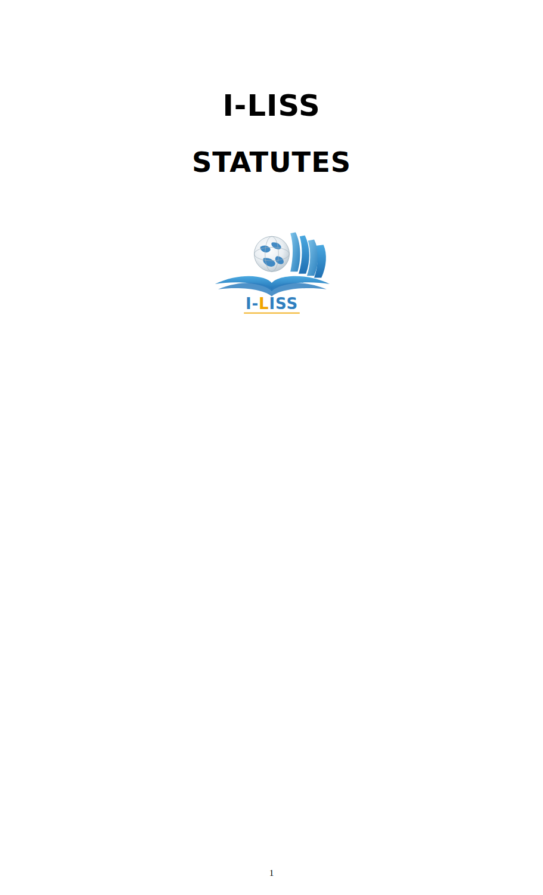I-LISS
STATUTES
I-LISS
1